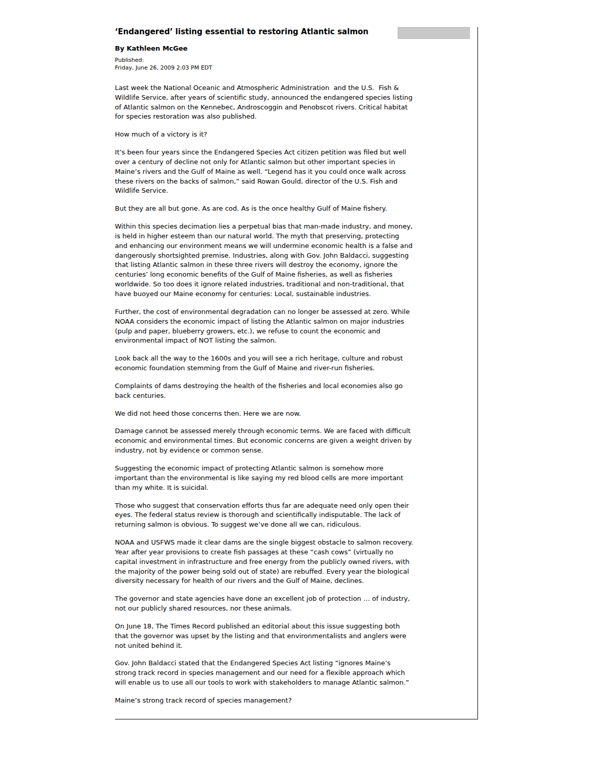‘Endangered’ listing essential to restoring Atlantic salmon
By Kathleen McGee
Published:
Friday, June 26, 2009 2:03 PM EDT
Last week the National Oceanic and Atmospheric Administration and the U.S. Fish & Wildlife Service, after years of scientific study, announced the endangered species listing of Atlantic salmon on the Kennebec, Androscoggin and Penobscot rivers. Critical habitat for species restoration was also published.
How much of a victory is it?
It’s been four years since the Endangered Species Act citizen petition was filed but well over a century of decline not only for Atlantic salmon but other important species in Maine’s rivers and the Gulf of Maine as well. “Legend has it you could once walk across these rivers on the backs of salmon,” said Rowan Gould, director of the U.S. Fish and Wildlife Service.
But they are all but gone. As are cod. As is the once healthy Gulf of Maine fishery.
Within this species decimation lies a perpetual bias that man-made industry, and money, is held in higher esteem than our natural world. The myth that preserving, protecting and enhancing our environment means we will undermine economic health is a false and dangerously shortsighted premise. Industries, along with Gov. John Baldacci, suggesting that listing Atlantic salmon in these three rivers will destroy the economy, ignore the centuries’ long economic benefits of the Gulf of Maine fisheries, as well as fisheries worldwide. So too does it ignore related industries, traditional and non-traditional, that have buoyed our Maine economy for centuries: Local, sustainable industries.
Further, the cost of environmental degradation can no longer be assessed at zero. While NOAA considers the economic impact of listing the Atlantic salmon on major industries (pulp and paper, blueberry growers, etc.), we refuse to count the economic and environmental impact of NOT listing the salmon.
Look back all the way to the 1600s and you will see a rich heritage, culture and robust economic foundation stemming from the Gulf of Maine and river-run fisheries.
Complaints of dams destroying the health of the fisheries and local economies also go back centuries.
We did not heed those concerns then. Here we are now.
Damage cannot be assessed merely through economic terms. We are faced with difficult economic and environmental times. But economic concerns are given a weight driven by industry, not by evidence or common sense.
Suggesting the economic impact of protecting Atlantic salmon is somehow more important than the environmental is like saying my red blood cells are more important than my white. It is suicidal.
Those who suggest that conservation efforts thus far are adequate need only open their eyes. The federal status review is thorough and scientifically indisputable. The lack of returning salmon is obvious. To suggest we’ve done all we can, ridiculous.
NOAA and USFWS made it clear dams are the single biggest obstacle to salmon recovery. Year after year provisions to create fish passages at these “cash cows” (virtually no capital investment in infrastructure and free energy from the publicly owned rivers, with the majority of the power being sold out of state) are rebuffed. Every year the biological diversity necessary for health of our rivers and the Gulf of Maine, declines.
The governor and state agencies have done an excellent job of protection … of industry, not our publicly shared resources, nor these animals.
On June 18, The Times Record published an editorial about this issue suggesting both that the governor was upset by the listing and that environmentalists and anglers were not united behind it.
Gov. John Baldacci stated that the Endangered Species Act listing “ignores Maine’s strong track record in species management and our need for a flexible approach which will enable us to use all our tools to work with stakeholders to manage Atlantic salmon.”
Maine’s strong track record of species management?